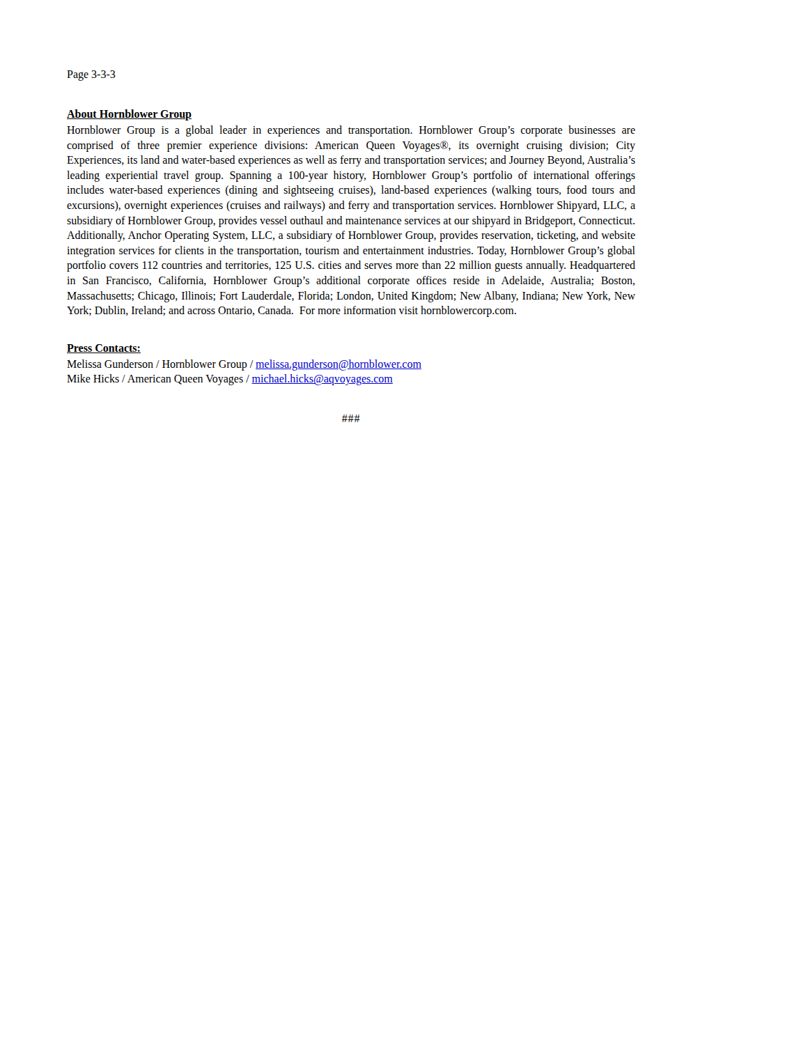Page 3-3-3
About Hornblower Group
Hornblower Group is a global leader in experiences and transportation. Hornblower Group’s corporate businesses are comprised of three premier experience divisions: American Queen Voyages®, its overnight cruising division; City Experiences, its land and water-based experiences as well as ferry and transportation services; and Journey Beyond, Australia’s leading experiential travel group. Spanning a 100-year history, Hornblower Group’s portfolio of international offerings includes water-based experiences (dining and sightseeing cruises), land-based experiences (walking tours, food tours and excursions), overnight experiences (cruises and railways) and ferry and transportation services. Hornblower Shipyard, LLC, a subsidiary of Hornblower Group, provides vessel outhaul and maintenance services at our shipyard in Bridgeport, Connecticut. Additionally, Anchor Operating System, LLC, a subsidiary of Hornblower Group, provides reservation, ticketing, and website integration services for clients in the transportation, tourism and entertainment industries. Today, Hornblower Group’s global portfolio covers 112 countries and territories, 125 U.S. cities and serves more than 22 million guests annually. Headquartered in San Francisco, California, Hornblower Group’s additional corporate offices reside in Adelaide, Australia; Boston, Massachusetts; Chicago, Illinois; Fort Lauderdale, Florida; London, United Kingdom; New Albany, Indiana; New York, New York; Dublin, Ireland; and across Ontario, Canada. For more information visit hornblowercorp.com.
Press Contacts:
Melissa Gunderson / Hornblower Group / melissa.gunderson@hornblower.com
Mike Hicks / American Queen Voyages / michael.hicks@aqvoyages.com
###